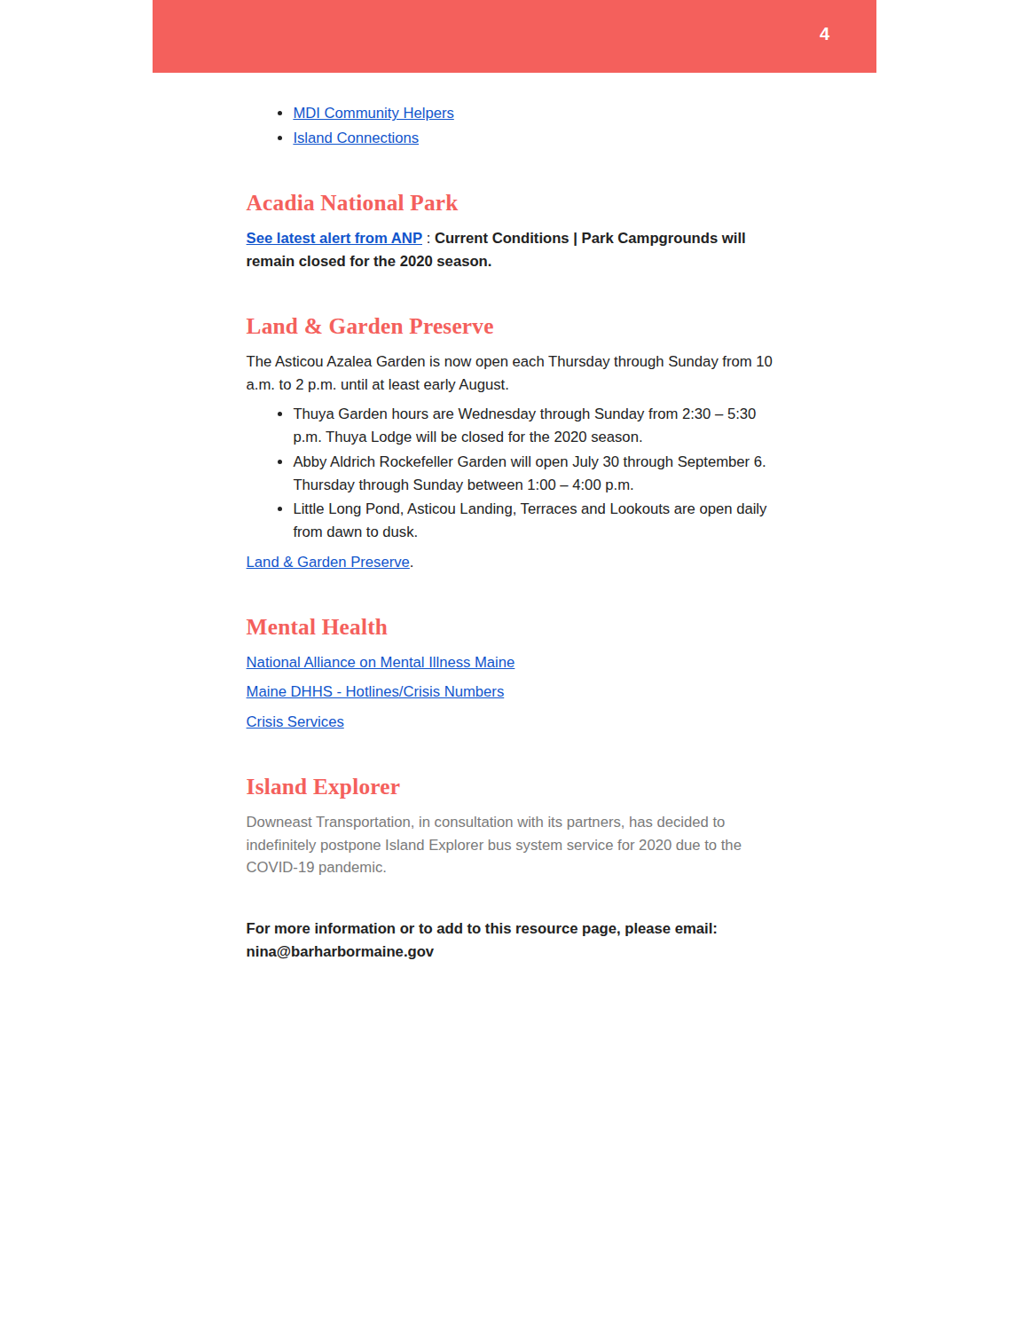4
MDI Community Helpers
Island Connections
Acadia National Park
See latest alert from ANP : Current Conditions | Park Campgrounds will remain closed for the 2020 season.
Land & Garden Preserve
The Asticou Azalea Garden is now open each Thursday through Sunday from 10 a.m. to 2 p.m. until at least early August.
Thuya Garden hours are Wednesday through Sunday from 2:30 – 5:30 p.m. Thuya Lodge will be closed for the 2020 season.
Abby Aldrich Rockefeller Garden will open July 30 through September 6. Thursday through Sunday between 1:00 – 4:00 p.m.
Little Long Pond, Asticou Landing, Terraces and Lookouts are open daily from dawn to dusk.
Land & Garden Preserve.
Mental Health
National Alliance on Mental Illness Maine
Maine DHHS - Hotlines/Crisis Numbers
Crisis Services
Island Explorer
Downeast Transportation, in consultation with its partners, has decided to indefinitely postpone Island Explorer bus system service for 2020 due to the COVID-19 pandemic.
For more information or to add to this resource page, please email: nina@barharbormaine.gov